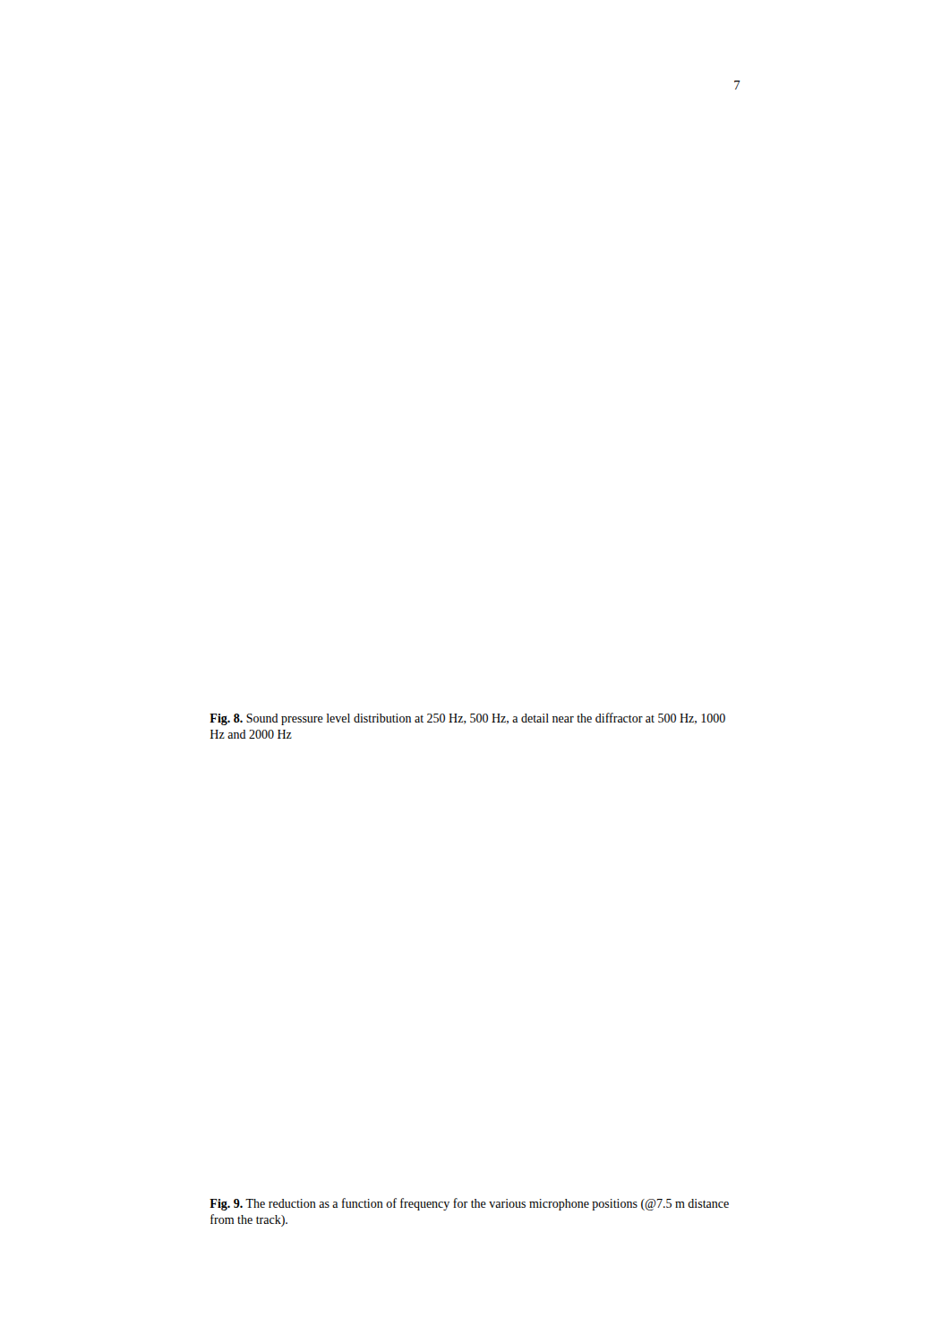7
Fig. 8. Sound pressure level distribution at 250 Hz, 500 Hz, a detail near the diffractor at 500 Hz, 1000 Hz and 2000 Hz
Fig. 9. The reduction as a function of frequency for the various microphone positions (@7.5 m distance from the track).